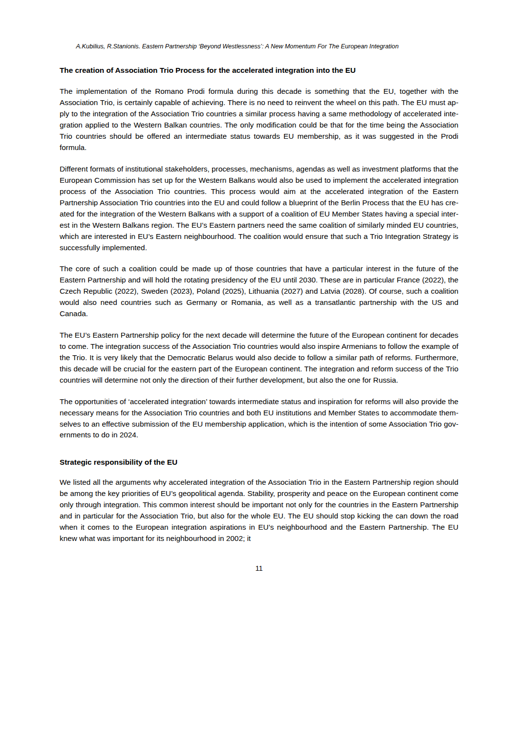A.Kubilius, R.Stanionis. Eastern Partnership ‘Beyond Westlessness’: A New Momentum For The European Integration
The creation of Association Trio Process for the accelerated integration into the EU
The implementation of the Romano Prodi formula during this decade is something that the EU, together with the Association Trio, is certainly capable of achieving. There is no need to reinvent the wheel on this path. The EU must apply to the integration of the Association Trio countries a similar process having a same methodology of accelerated integration applied to the Western Balkan countries. The only modification could be that for the time being the Association Trio countries should be offered an intermediate status towards EU membership, as it was suggested in the Prodi formula.
Different formats of institutional stakeholders, processes, mechanisms, agendas as well as investment platforms that the European Commission has set up for the Western Balkans would also be used to implement the accelerated integration process of the Association Trio countries. This process would aim at the accelerated integration of the Eastern Partnership Association Trio countries into the EU and could follow a blueprint of the Berlin Process that the EU has created for the integration of the Western Balkans with a support of a coalition of EU Member States having a special interest in the Western Balkans region. The EU’s Eastern partners need the same coalition of similarly minded EU countries, which are interested in EU’s Eastern neighbourhood. The coalition would ensure that such a Trio Integration Strategy is successfully implemented.
The core of such a coalition could be made up of those countries that have a particular interest in the future of the Eastern Partnership and will hold the rotating presidency of the EU until 2030. These are in particular France (2022), the Czech Republic (2022), Sweden (2023), Poland (2025), Lithuania (2027) and Latvia (2028). Of course, such a coalition would also need countries such as Germany or Romania, as well as a transatlantic partnership with the US and Canada.
The EU’s Eastern Partnership policy for the next decade will determine the future of the European continent for decades to come. The integration success of the Association Trio countries would also inspire Armenians to follow the example of the Trio. It is very likely that the Democratic Belarus would also decide to follow a similar path of reforms. Furthermore, this decade will be crucial for the eastern part of the European continent. The integration and reform success of the Trio countries will determine not only the direction of their further development, but also the one for Russia.
The opportunities of ‘accelerated integration’ towards intermediate status and inspiration for reforms will also provide the necessary means for the Association Trio countries and both EU institutions and Member States to accommodate themselves to an effective submission of the EU membership application, which is the intention of some Association Trio governments to do in 2024.
Strategic responsibility of the EU
We listed all the arguments why accelerated integration of the Association Trio in the Eastern Partnership region should be among the key priorities of EU’s geopolitical agenda. Stability, prosperity and peace on the European continent come only through integration. This common interest should be important not only for the countries in the Eastern Partnership and in particular for the Association Trio, but also for the whole EU. The EU should stop kicking the can down the road when it comes to the European integration aspirations in EU’s neighbourhood and the Eastern Partnership. The EU knew what was important for its neighbourhood in 2002; it
11